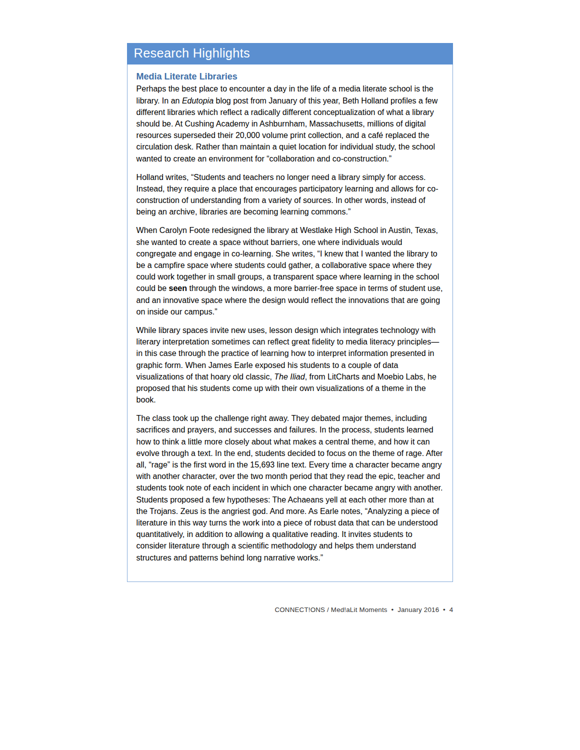Research Highlights
Media Literate Libraries
Perhaps the best place to encounter a day in the life of a media literate school is the library. In an Edutopia blog post from January of this year, Beth Holland profiles a few different libraries which reflect a radically different conceptualization of what a library should be. At Cushing Academy in Ashburnham, Massachusetts, millions of digital resources superseded their 20,000 volume print collection, and a café replaced the circulation desk. Rather than maintain a quiet location for individual study, the school wanted to create an environment for “collaboration and co-construction.”
Holland writes, “Students and teachers no longer need a library simply for access. Instead, they require a place that encourages participatory learning and allows for co-construction of understanding from a variety of sources. In other words, instead of being an archive, libraries are becoming learning commons.”
When Carolyn Foote redesigned the library at Westlake High School in Austin, Texas, she wanted to create a space without barriers, one where individuals would congregate and engage in co-learning. She writes, “I knew that I wanted the library to be a campfire space where students could gather, a collaborative space where they could work together in small groups, a transparent space where learning in the school could be seen through the windows, a more barrier-free space in terms of student use, and an innovative space where the design would reflect the innovations that are going on inside our campus.”
While library spaces invite new uses, lesson design which integrates technology with literary interpretation sometimes can reflect great fidelity to media literacy principles—in this case through the practice of learning how to interpret information presented in graphic form. When James Earle exposed his students to a couple of data visualizations of that hoary old classic, The Iliad, from LitCharts and Moebio Labs, he proposed that his students come up with their own visualizations of a theme in the book.
The class took up the challenge right away. They debated major themes, including sacrifices and prayers, and successes and failures. In the process, students learned how to think a little more closely about what makes a central theme, and how it can evolve through a text. In the end, students decided to focus on the theme of rage. After all, “rage” is the first word in the 15,693 line text. Every time a character became angry with another character, over the two month period that they read the epic, teacher and students took note of each incident in which one character became angry with another. Students proposed a few hypotheses: The Achaeans yell at each other more than at the Trojans. Zeus is the angriest god. And more. As Earle notes, “Analyzing a piece of literature in this way turns the work into a piece of robust data that can be understood quantitatively, in addition to allowing a qualitative reading. It invites students to consider literature through a scientific methodology and helps them understand structures and patterns behind long narrative works.”
CONNECT!ONS / Med!aLit Moments • January 2016 • 4